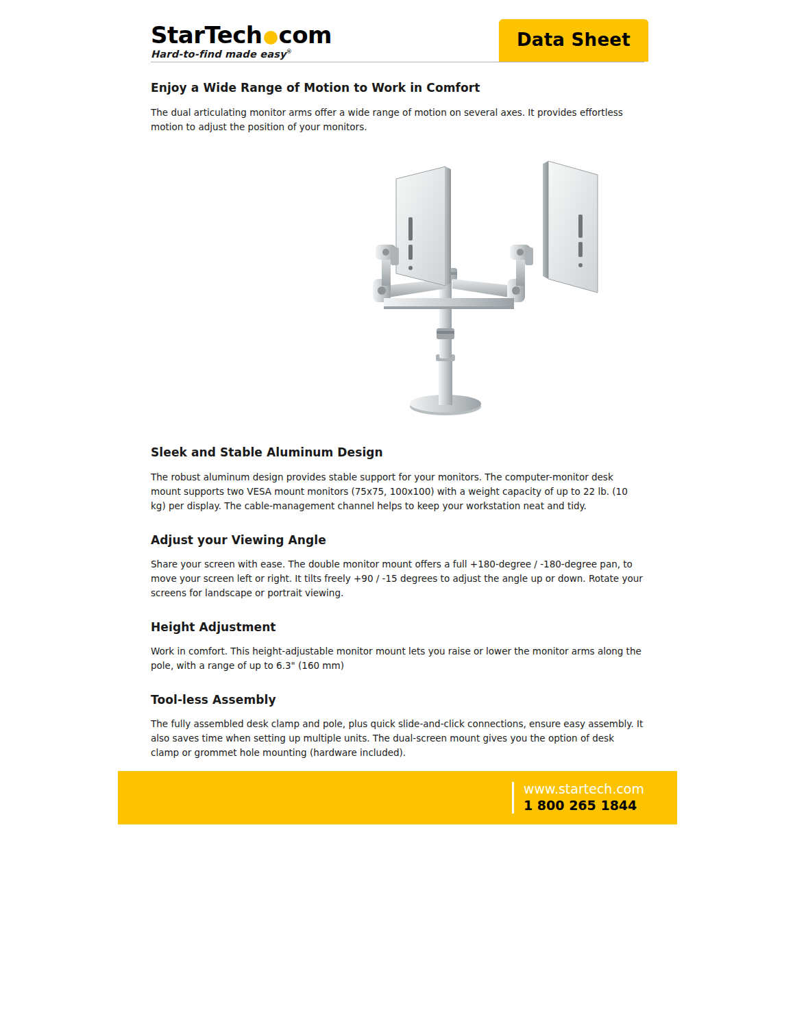StarTech com
Hard-to-find made easy®
Data Sheet
Enjoy a Wide Range of Motion to Work in Comfort
The dual articulating monitor arms offer a wide range of motion on several axes. It provides effortless motion to adjust the position of your monitors.
Sleek and Stable Aluminum Design
The robust aluminum design provides stable support for your monitors. The computer-monitor desk mount supports two VESA mount monitors (75x75, 100x100) with a weight capacity of up to 22 lb. (10 kg) per display. The cable-management channel helps to keep your workstation neat and tidy.
Adjust your Viewing Angle
Share your screen with ease. The double monitor mount offers a full +180-degree / -180-degree pan, to move your screen left or right. It tilts freely +90 / -15 degrees to adjust the angle up or down. Rotate your screens for landscape or portrait viewing.
Height Adjustment
Work in comfort. This height-adjustable monitor mount lets you raise or lower the monitor arms along the pole, with a range of up to 6.3" (160 mm)
Tool-less Assembly
The fully assembled desk clamp and pole, plus quick slide-and-click connections, ensure easy assembly. It also saves time when setting up multiple units. The dual-screen mount gives you the option of desk clamp or grommet hole mounting (hardware included).
www.startech.com
1 800 265 1844